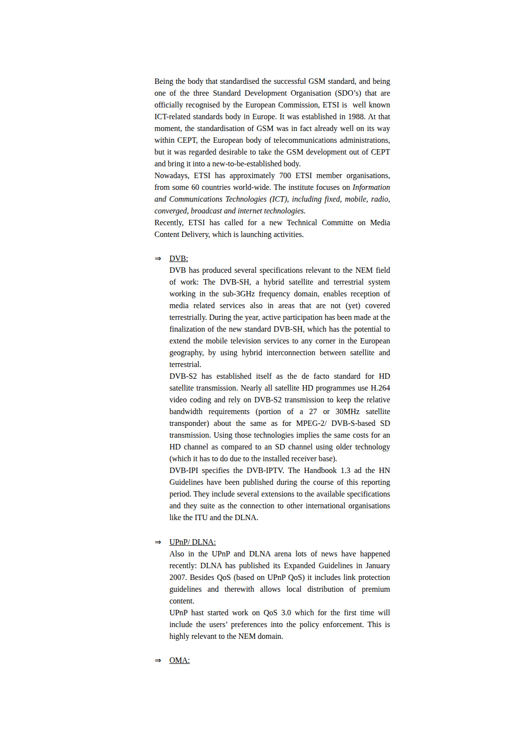Being the body that standardised the successful GSM standard, and being one of the three Standard Development Organisation (SDO’s) that are officially recognised by the European Commission, ETSI is well known ICT-related standards body in Europe. It was established in 1988. At that moment, the standardisation of GSM was in fact already well on its way within CEPT, the European body of telecommunications administrations, but it was regarded desirable to take the GSM development out of CEPT and bring it into a new-to-be-established body.
Nowadays, ETSI has approximately 700 ETSI member organisations, from some 60 countries world-wide. The institute focuses on Information and Communications Technologies (ICT), including fixed, mobile, radio, converged, broadcast and internet technologies.
Recently, ETSI has called for a new Technical Committe on Media Content Delivery, which is launching activities.
⇒
DVB:
DVB has produced several specifications relevant to the NEM field of work: The DVB-SH, a hybrid satellite and terrestrial system working in the sub-3GHz frequency domain, enables reception of media related services also in areas that are not (yet) covered terrestrially. During the year, active participation has been made at the finalization of the new standard DVB-SH, which has the potential to extend the mobile television services to any corner in the European geography, by using hybrid interconnection between satellite and terrestrial.
DVB-S2 has established itself as the de facto standard for HD satellite transmission. Nearly all satellite HD programmes use H.264 video coding and rely on DVB-S2 transmission to keep the relative bandwidth requirements (portion of a 27 or 30MHz satellite transponder) about the same as for MPEG-2/ DVB-S-based SD transmission. Using those technologies implies the same costs for an HD channel as compared to an SD channel using older technology (which it has to do due to the installed receiver base).
DVB-IPI specifies the DVB-IPTV. The Handbook 1.3 ad the HN Guidelines have been published during the course of this reporting period. They include several extensions to the available specifications and they suite as the connection to other international organisations like the ITU and the DLNA.
⇒
UPnP/ DLNA:
Also in the UPnP and DLNA arena lots of news have happened recently: DLNA has published its Expanded Guidelines in January 2007. Besides QoS (based on UPnP QoS) it includes link protection guidelines and therewith allows local distribution of premium content.
UPnP hast started work on QoS 3.0 which for the first time will include the users’ preferences into the policy enforcement. This is highly relevant to the NEM domain.
⇒
OMA: